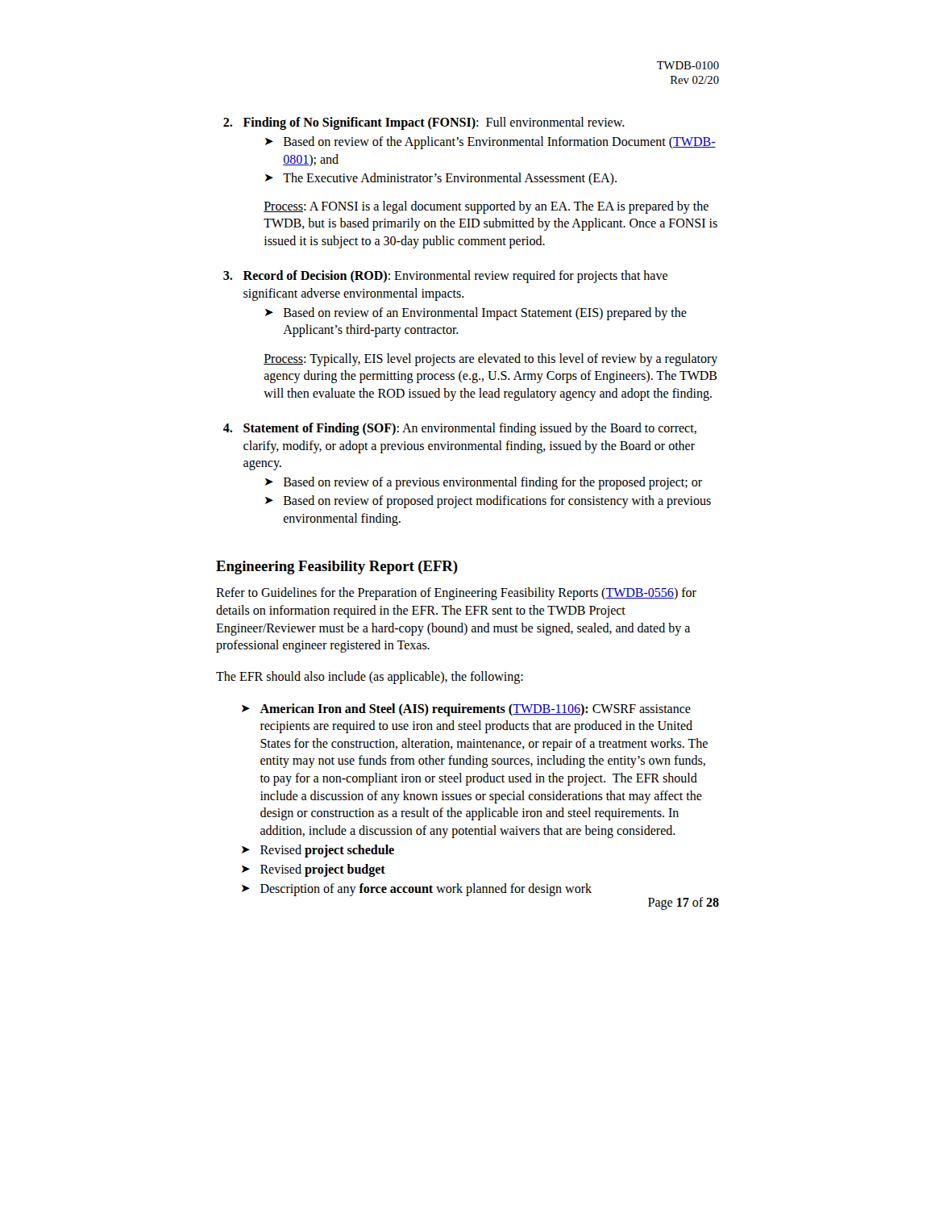TWDB-0100
Rev 02/20
Finding of No Significant Impact (FONSI): Full environmental review.
Based on review of the Applicant’s Environmental Information Document (TWDB-0801); and
The Executive Administrator’s Environmental Assessment (EA).
Process: A FONSI is a legal document supported by an EA. The EA is prepared by the TWDB, but is based primarily on the EID submitted by the Applicant. Once a FONSI is issued it is subject to a 30-day public comment period.
Record of Decision (ROD): Environmental review required for projects that have significant adverse environmental impacts.
Based on review of an Environmental Impact Statement (EIS) prepared by the Applicant’s third-party contractor.
Process: Typically, EIS level projects are elevated to this level of review by a regulatory agency during the permitting process (e.g., U.S. Army Corps of Engineers). The TWDB will then evaluate the ROD issued by the lead regulatory agency and adopt the finding.
Statement of Finding (SOF): An environmental finding issued by the Board to correct, clarify, modify, or adopt a previous environmental finding, issued by the Board or other agency.
Based on review of a previous environmental finding for the proposed project; or
Based on review of proposed project modifications for consistency with a previous environmental finding.
Engineering Feasibility Report (EFR)
Refer to Guidelines for the Preparation of Engineering Feasibility Reports (TWDB-0556) for details on information required in the EFR. The EFR sent to the TWDB Project Engineer/Reviewer must be a hard-copy (bound) and must be signed, sealed, and dated by a professional engineer registered in Texas.
The EFR should also include (as applicable), the following:
American Iron and Steel (AIS) requirements (TWDB-1106): CWSRF assistance recipients are required to use iron and steel products that are produced in the United States for the construction, alteration, maintenance, or repair of a treatment works. The entity may not use funds from other funding sources, including the entity’s own funds, to pay for a non-compliant iron or steel product used in the project. The EFR should include a discussion of any known issues or special considerations that may affect the design or construction as a result of the applicable iron and steel requirements. In addition, include a discussion of any potential waivers that are being considered.
Revised project schedule
Revised project budget
Description of any force account work planned for design work
Page 17 of 28